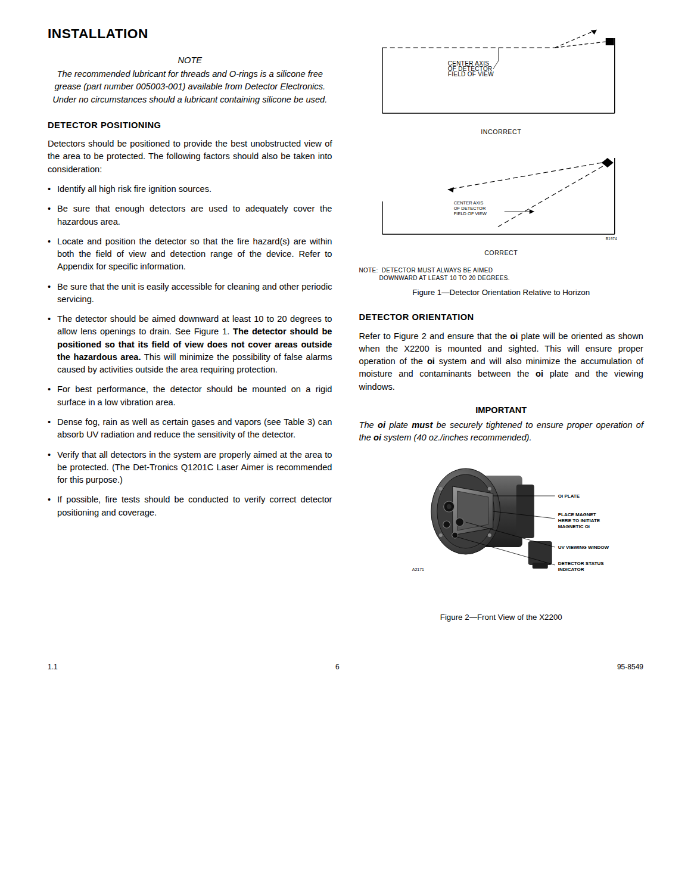INSTALLATION
NOTE The recommended lubricant for threads and O-rings is a silicone free grease (part number 005003-001) available from Detector Electronics. Under no circumstances should a lubricant containing silicone be used.
DETECTOR POSITIONING
Detectors should be positioned to provide the best unobstructed view of the area to be protected. The following factors should also be taken into consideration:
Identify all high risk fire ignition sources.
Be sure that enough detectors are used to adequately cover the hazardous area.
Locate and position the detector so that the fire hazard(s) are within both the field of view and detection range of the device. Refer to Appendix for specific information.
Be sure that the unit is easily accessible for cleaning and other periodic servicing.
The detector should be aimed downward at least 10 to 20 degrees to allow lens openings to drain. See Figure 1. The detector should be positioned so that its field of view does not cover areas outside the hazardous area. This will minimize the possibility of false alarms caused by activities outside the area requiring protection.
For best performance, the detector should be mounted on a rigid surface in a low vibration area.
Dense fog, rain as well as certain gases and vapors (see Table 3) can absorb UV radiation and reduce the sensitivity of the detector.
Verify that all detectors in the system are properly aimed at the area to be protected. (The Det-Tronics Q1201C Laser Aimer is recommended for this purpose.)
If possible, fire tests should be conducted to verify correct detector positioning and coverage.
CENTER AXIS OF DETECTOR FIELD OF VIEW
INCORRECT
CENTER AXIS OF DETECTOR FIELD OF VIEW B1974
CORRECT
NOTE: DETECTOR MUST ALWAYS BE AIMED
DOWNWARD AT LEAST 10 TO 20 DEGREES.
Figure 1—Detector Orientation Relative to Horizon
DETECTOR ORIENTATION
Refer to Figure 2 and ensure that the oi plate will be oriented as shown when the X2200 is mounted and sighted. This will ensure proper operation of the oi system and will also minimize the accumulation of moisture and contaminants between the oi plate and the viewing windows.
IMPORTANT
The oi plate must be securely tightened to ensure proper operation of the oi system (40 oz./inches recommended).
Oi PLATE PLACE MAGNET HERE TO INITIATE MAGNETIC Oi UV VIEWING WINDOW DETECTOR STATUS INDICATOR A2171
Figure 2—Front View of the X2200
1.1 6 95-8549